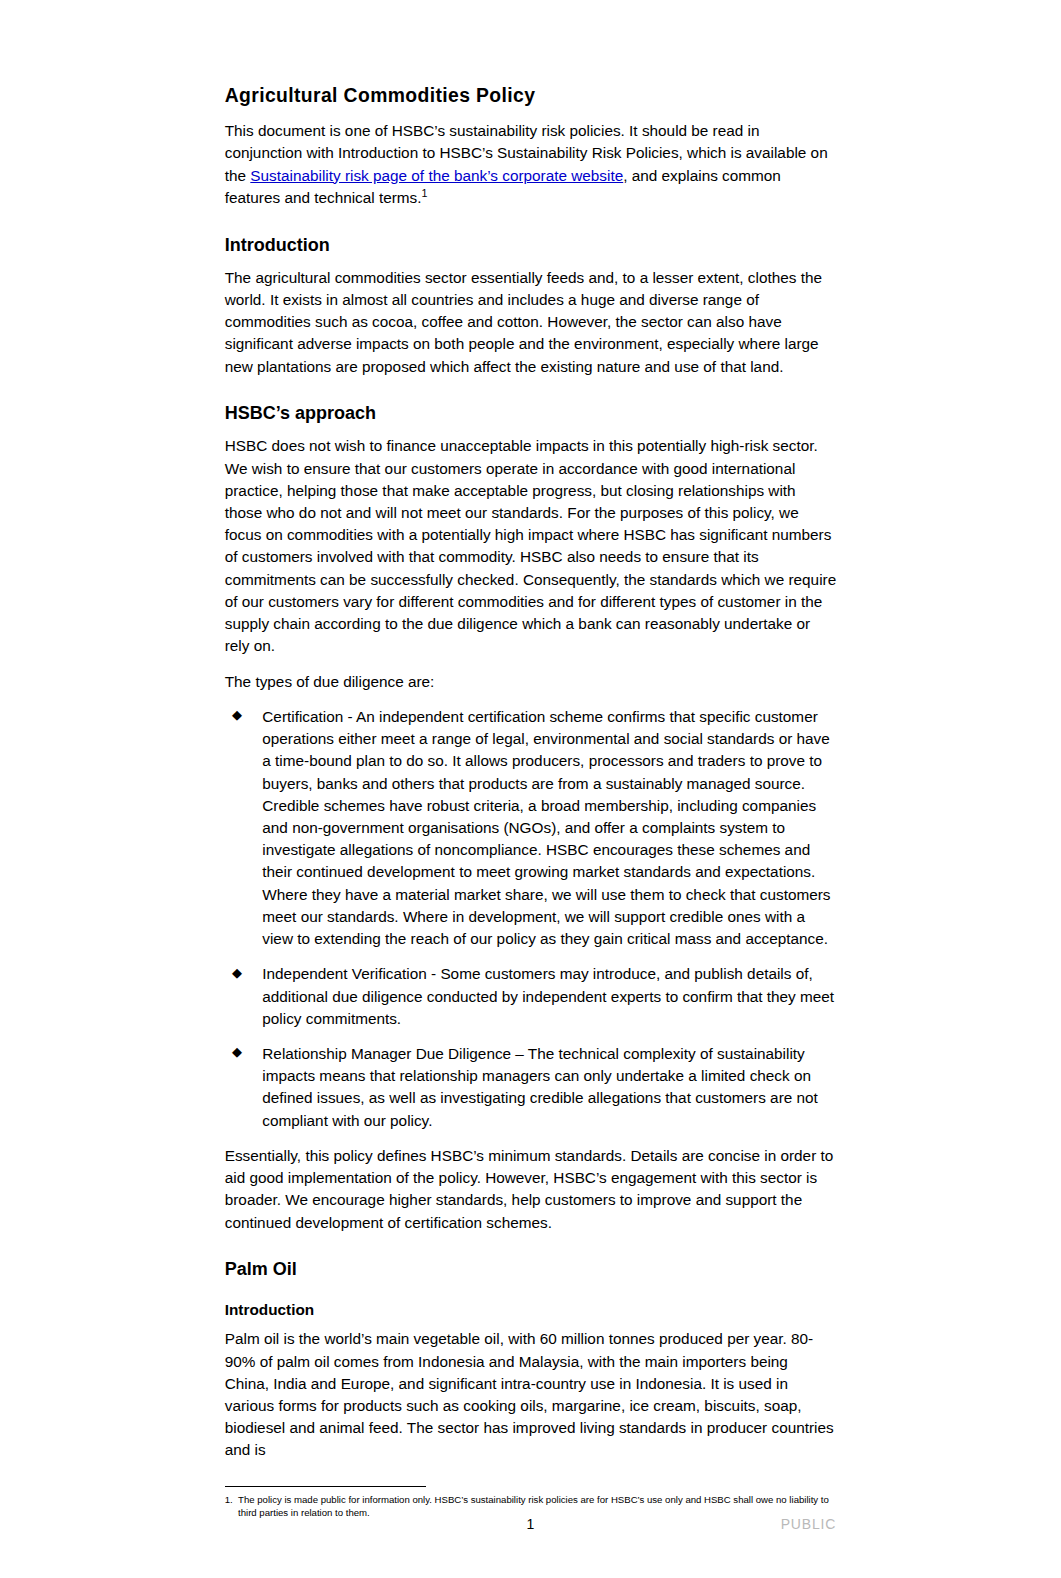Agricultural Commodities Policy
This document is one of HSBC’s sustainability risk policies. It should be read in conjunction with Introduction to HSBC’s Sustainability Risk Policies, which is available on the Sustainability risk page of the bank’s corporate website, and explains common features and technical terms.1
Introduction
The agricultural commodities sector essentially feeds and, to a lesser extent, clothes the world. It exists in almost all countries and includes a huge and diverse range of commodities such as cocoa, coffee and cotton. However, the sector can also have significant adverse impacts on both people and the environment, especially where large new plantations are proposed which affect the existing nature and use of that land.
HSBC’s approach
HSBC does not wish to finance unacceptable impacts in this potentially high-risk sector. We wish to ensure that our customers operate in accordance with good international practice, helping those that make acceptable progress, but closing relationships with those who do not and will not meet our standards. For the purposes of this policy, we focus on commodities with a potentially high impact where HSBC has significant numbers of customers involved with that commodity. HSBC also needs to ensure that its commitments can be successfully checked. Consequently, the standards which we require of our customers vary for different commodities and for different types of customer in the supply chain according to the due diligence which a bank can reasonably undertake or rely on.
The types of due diligence are:
Certification - An independent certification scheme confirms that specific customer operations either meet a range of legal, environmental and social standards or have a time-bound plan to do so. It allows producers, processors and traders to prove to buyers, banks and others that products are from a sustainably managed source. Credible schemes have robust criteria, a broad membership, including companies and non-government organisations (NGOs), and offer a complaints system to investigate allegations of noncompliance. HSBC encourages these schemes and their continued development to meet growing market standards and expectations. Where they have a material market share, we will use them to check that customers meet our standards. Where in development, we will support credible ones with a view to extending the reach of our policy as they gain critical mass and acceptance.
Independent Verification - Some customers may introduce, and publish details of, additional due diligence conducted by independent experts to confirm that they meet policy commitments.
Relationship Manager Due Diligence – The technical complexity of sustainability impacts means that relationship managers can only undertake a limited check on defined issues, as well as investigating credible allegations that customers are not compliant with our policy.
Essentially, this policy defines HSBC’s minimum standards. Details are concise in order to aid good implementation of the policy. However, HSBC’s engagement with this sector is broader. We encourage higher standards, help customers to improve and support the continued development of certification schemes.
Palm Oil
Introduction
Palm oil is the world’s main vegetable oil, with 60 million tonnes produced per year. 80-90% of palm oil comes from Indonesia and Malaysia, with the main importers being China, India and Europe, and significant intra-country use in Indonesia. It is used in various forms for products such as cooking oils, margarine, ice cream, biscuits, soap, biodiesel and animal feed. The sector has improved living standards in producer countries and is
1. The policy is made public for information only. HSBC’s sustainability risk policies are for HSBC’s use only and HSBC shall owe no liability to third parties in relation to them.
1
PUBLIC